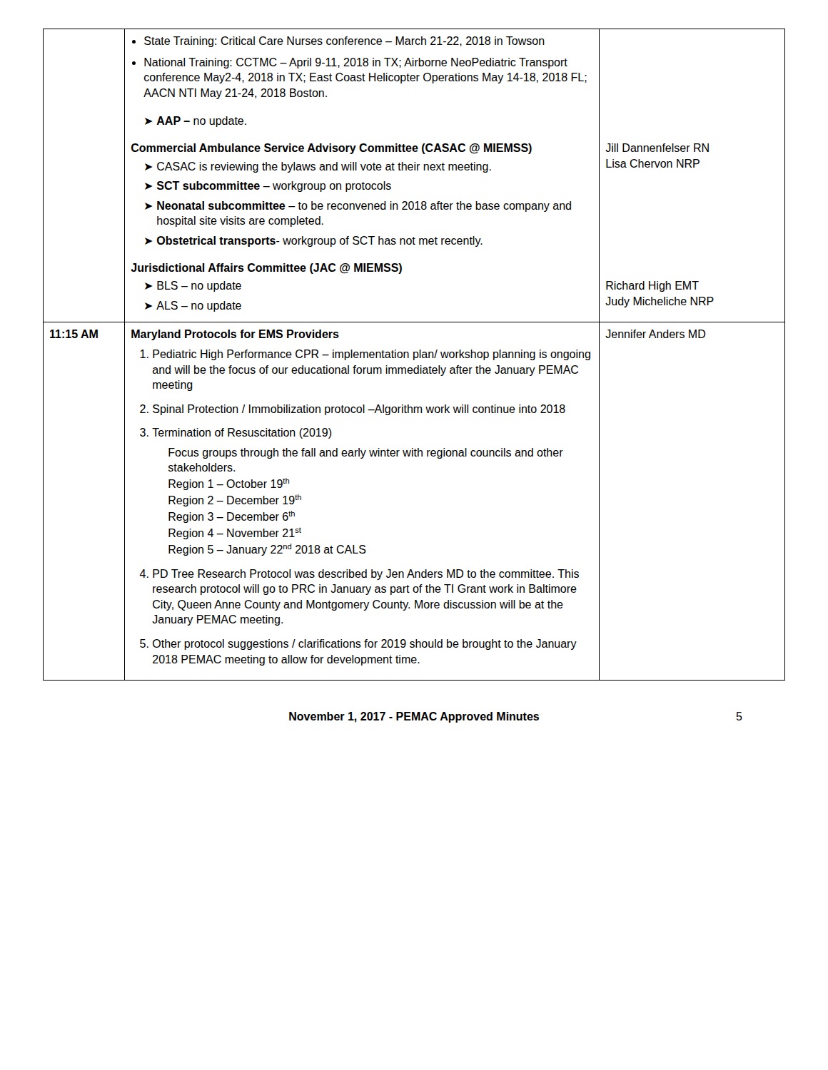| | State Training: Critical Care Nurses conference – March 21-22, 2018 in Towson National Training: CCTMC – April 9-11, 2018 in TX; Airborne NeoPediatric Transport conference May2-4, 2018 in TX; East Coast Helicopter Operations May 14-18, 2018 FL; AACN NTI May 21-24, 2018 Boston. AAP – no update. Commercial Ambulance Service Advisory Committee (CASAC @ MIEMSS) CASAC is reviewing the bylaws and will vote at their next meeting. SCT subcommittee – workgroup on protocols Neonatal subcommittee – to be reconvened in 2018 after the base company and hospital site visits are completed. Obstetrical transports - workgroup of SCT has not met recently. Jurisdictional Affairs Committee (JAC @ MIEMSS) BLS – no update ALS – no update | Jill Dannenfelser RN Lisa Chervon NRP Richard High EMT Judy Micheliche NRP |
| 11:15 AM | Maryland Protocols for EMS Providers Pediatric High Performance CPR – implementation plan/ workshop planning is ongoing and will be the focus of our educational forum immediately after the January PEMAC meeting Spinal Protection / Immobilization protocol –Algorithm work will continue into 2018 Termination of Resuscitation (2019) Focus groups through the fall and early winter with regional councils and other stakeholders. Region 1 – October 19 th Region 2 – December 19 th Region 3 – December 6 th Region 4 – November 21 st Region 5 – January 22 nd 2018 at CALS PD Tree Research Protocol was described by Jen Anders MD to the committee. This research protocol will go to PRC in January as part of the TI Grant work in Baltimore City, Queen Anne County and Montgomery County. More discussion will be at the January PEMAC meeting. Other protocol suggestions / clarifications for 2019 should be brought to the January 2018 PEMAC meeting to allow for development time. | Jennifer Anders MD |
November 1, 2017 - PEMAC Approved Minutes 5